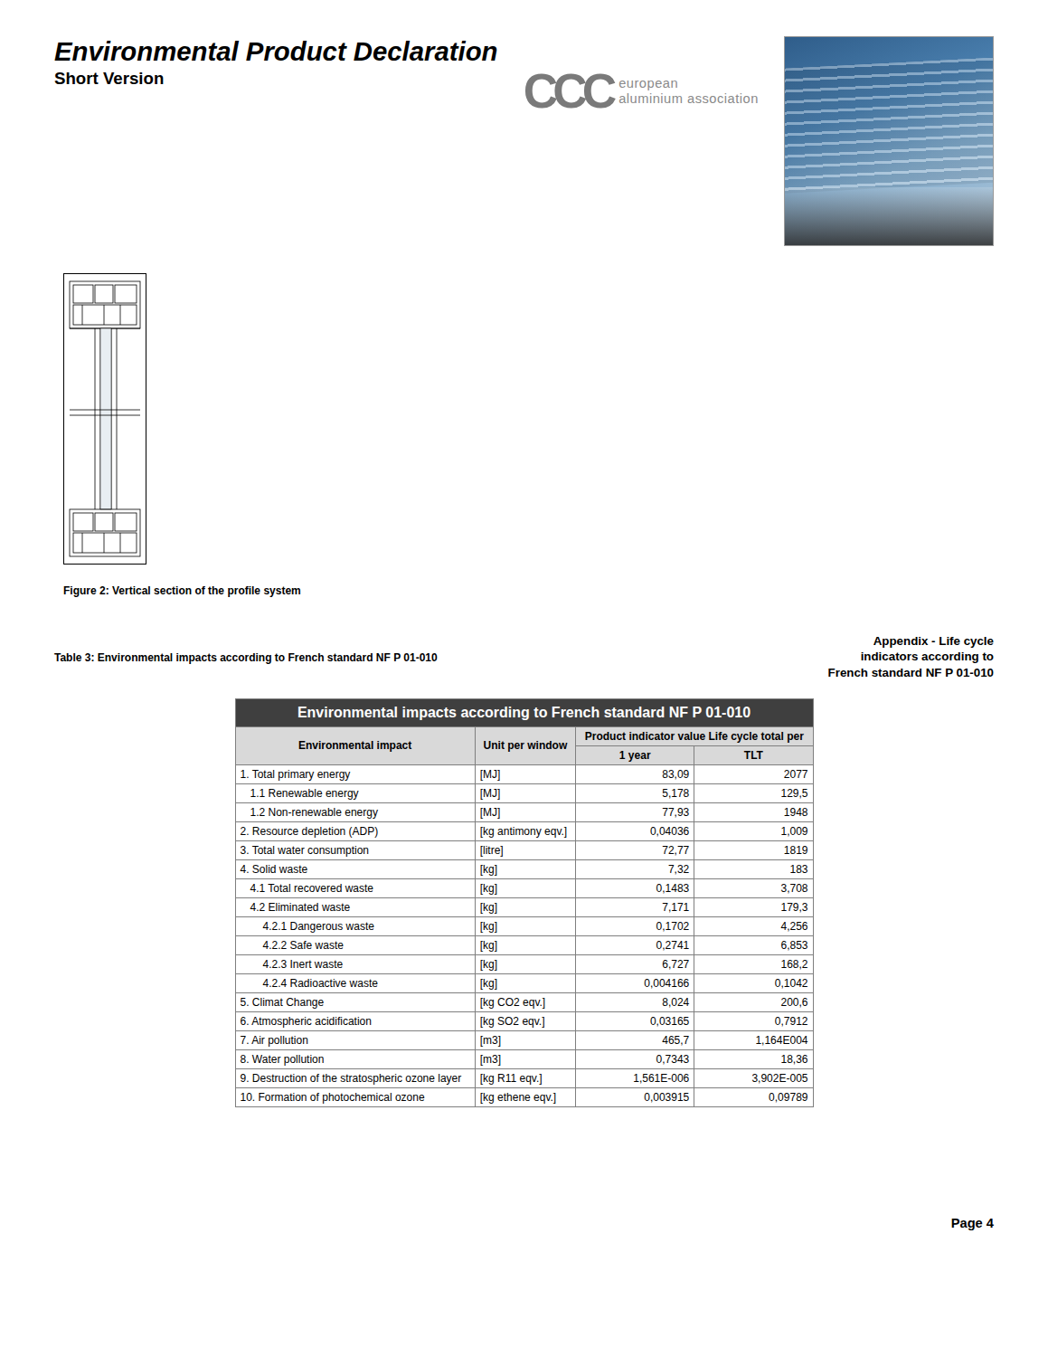Environmental Product Declaration
Short Version
CCC european
aluminium association
Figure 2: Vertical section of the profile system
Appendix - Life cycle
indicators according to
French standard NF P 01-010
Table 3: Environmental impacts according to French standard NF P 01-010
| Environmental impacts according to French standard NF P 01-010 |
| --- |
| Environmental impact | Unit per window | Product indicator value Life cycle total per |
| 1 year | TLT |
| 1. Total primary energy | [MJ] | 83,09 | 2077 |
| 1.1 Renewable energy | [MJ] | 5,178 | 129,5 |
| 1.2 Non-renewable energy | [MJ] | 77,93 | 1948 |
| 2. Resource depletion (ADP) | [kg antimony eqv.] | 0,04036 | 1,009 |
| 3. Total water consumption | [litre] | 72,77 | 1819 |
| 4. Solid waste | [kg] | 7,32 | 183 |
| 4.1 Total recovered waste | [kg] | 0,1483 | 3,708 |
| 4.2 Eliminated waste | [kg] | 7,171 | 179,3 |
| 4.2.1 Dangerous waste | [kg] | 0,1702 | 4,256 |
| 4.2.2 Safe waste | [kg] | 0,2741 | 6,853 |
| 4.2.3 Inert waste | [kg] | 6,727 | 168,2 |
| 4.2.4 Radioactive waste | [kg] | 0,004166 | 0,1042 |
| 5. Climat Change | [kg CO2 eqv.] | 8,024 | 200,6 |
| 6. Atmospheric acidification | [kg SO2 eqv.] | 0,03165 | 0,7912 |
| 7. Air pollution | [m3] | 465,7 | 1,164E004 |
| 8. Water pollution | [m3] | 0,7343 | 18,36 |
| 9. Destruction of the stratospheric ozone layer | [kg R11 eqv.] | 1,561E-006 | 3,902E-005 |
| 10. Formation of photochemical ozone | [kg ethene eqv.] | 0,003915 | 0,09789 |
Page 4